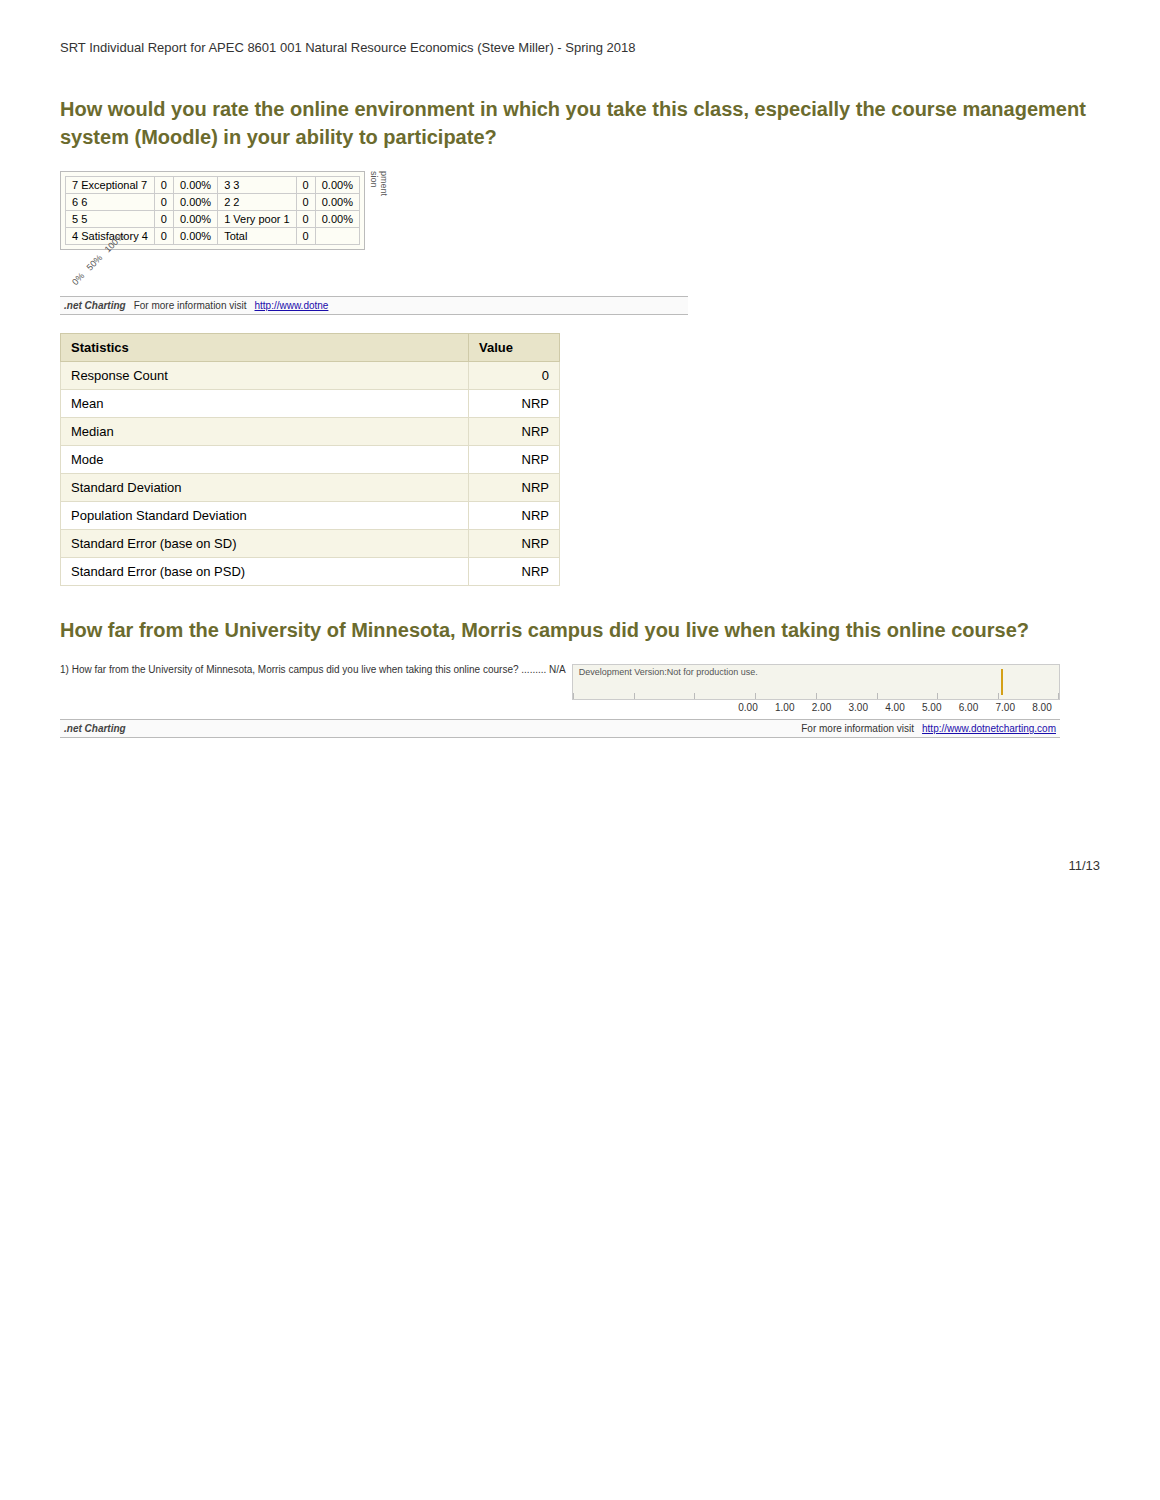SRT Individual Report for APEC 8601 001 Natural Resource Economics (Steve Miller) - Spring 2018
How would you rate the online environment in which you take this class, especially the course management system (Moodle) in your ability to participate?
| 7 Exceptional 7 | 0 | 0.00% | 3 3 | 0 | 0.00% |
| 6 6 | 0 | 0.00% | 2 2 | 0 | 0.00% |
| 5 5 | 0 | 0.00% | 1 Very poor 1 | 0 | 0.00% |
| 4 Satisfactory 4 | 0 | 0.00% | Total | 0 | |
pment
sion
0% 50% 100%
.net Charting For more information visit http://www.dotne
| Statistics | Value |
| --- | --- |
| Response Count | 0 |
| Mean | NRP |
| Median | NRP |
| Mode | NRP |
| Standard Deviation | NRP |
| Population Standard Deviation | NRP |
| Standard Error (base on SD) | NRP |
| Standard Error (base on PSD) | NRP |
How far from the University of Minnesota, Morris campus did you live when taking this online course?
1) How far from the University of Minnesota, Morris campus did you live when taking this online course? ......... N/A
Development Version:Not for production use.
0.00 1.00 2.00 3.00 4.00 5.00 6.00 7.00 8.00
.net Charting For more information visit http://www.dotnetcharting.com
11/13